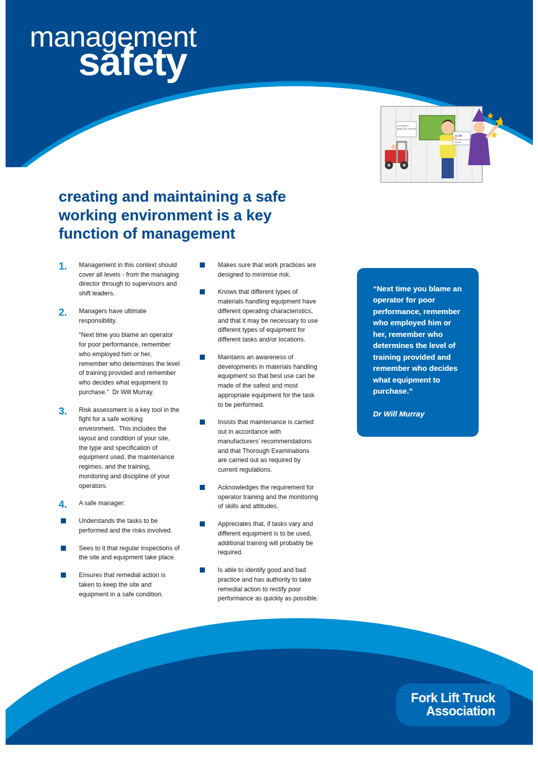management safety
JOB SAFETY ANALYSIS OFFICER FLTA Risk Assessment Manual
creating and maintaining a safe working environment is a key function of management
1. Management in this context should cover all levels - from the managing director through to supervisors and shift leaders.
2. Managers have ultimate responsibility. “Next time you blame an operator for poor performance, remember who employed him or her, remember who determines the level of training provided and remember who decides what equipment to purchase.” Dr Will Murray.
3. Risk assessment is a key tool in the fight for a safe working environment. This includes the layout and condition of your site, the type and specification of equipment used, the maintenance regimes, and the training, monitoring and discipline of your operators.
4. A safe manager:
Understands the tasks to be performed and the risks involved.
Sees to it that regular inspections of the site and equipment take place.
Ensures that remedial action is taken to keep the site and equipment in a safe condition.
Makes sure that work practices are designed to minimise risk.
Knows that different types of materials handling equipment have different operating characteristics, and that it may be necessary to use different types of equipment for different tasks and/or locations.
Maintains an awareness of developments in materials handling equipment so that best use can be made of the safest and most appropriate equipment for the task to be performed.
Insists that maintenance is carried out in accordance with manufacturers’ recommendations and that Thorough Examinations are carried out as required by current regulations.
Acknowledges the requirement for operator training and the monitoring of skills and attitudes.
Appreciates that, if tasks vary and different equipment is to be used, additional training will probably be required.
Is able to identify good and bad practice and has authority to take remedial action to rectify poor performance as quickly as possible.
“Next time you blame an operator for poor performance, remember who employed him or her, remember who determines the level of training provided and remember who decides what equipment to purchase.” Dr Will Murray
Fork Lift Truck Association